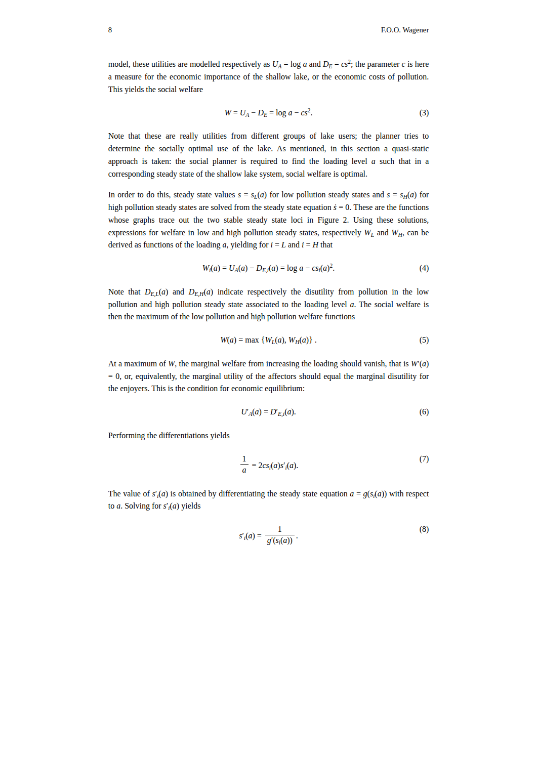8 F.O.O. Wagener
model, these utilities are modelled respectively as UA = log a and DE = cs2; the parameter c is here a measure for the economic importance of the shallow lake, or the economic costs of pollution. This yields the social welfare
W = UA − DE = log a − cs2. (3)
Note that these are really utilities from different groups of lake users; the planner tries to determine the socially optimal use of the lake. As mentioned, in this section a quasi-static approach is taken: the social planner is required to find the loading level a such that in a corresponding steady state of the shallow lake system, social welfare is optimal.
In order to do this, steady state values s = sL(a) for low pollution steady states and s = sH(a) for high pollution steady states are solved from the steady state equation ṡ = 0. These are the functions whose graphs trace out the two stable steady state loci in Figure 2. Using these solutions, expressions for welfare in low and high pollution steady states, respectively WL and WH, can be derived as functions of the loading a, yielding for i = L and i = H that
Wi(a) = UA(a) − DE,i(a) = log a − csi(a)2. (4)
Note that DE,L(a) and DE,H(a) indicate respectively the disutility from pollution in the low pollution and high pollution steady state associated to the loading level a. The social welfare is then the maximum of the low pollution and high pollution welfare functions
W(a) = max {WL(a), WH(a)} . (5)
At a maximum of W, the marginal welfare from increasing the loading should vanish, that is W′(a) = 0, or, equivalently, the marginal utility of the affectors should equal the marginal disutility for the enjoyers. This is the condition for economic equilibrium:
U′A(a) = D′E,i(a). (6)
Performing the differentiations yields
1 a = 2csi(a)s′i(a). (7)
The value of s′i(a) is obtained by differentiating the steady state equation a = g(si(a)) with respect to a. Solving for s′i(a) yields
s′i(a) = 1 g′(si(a)). (8)